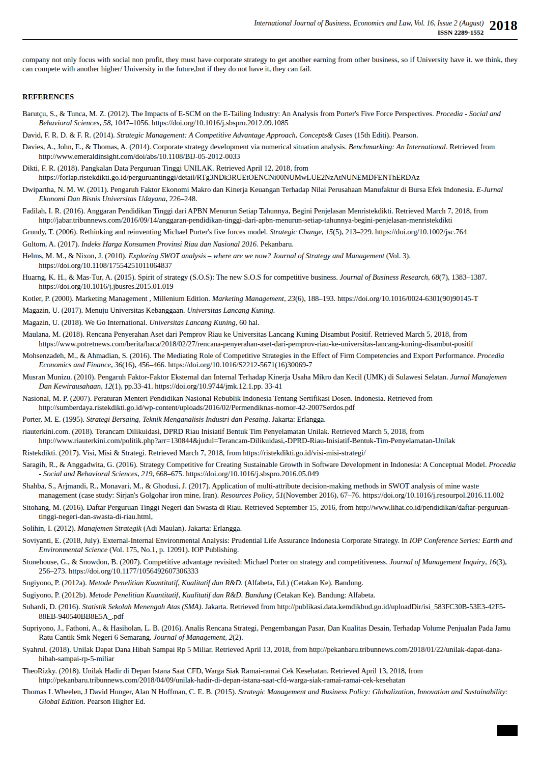International Journal of Business, Economics and Law, Vol. 16, Issue 2 (August)
ISSN 2289-1552
2018
company not only focus with social non profit, they must have corporate strategy to get another earning from other business, so if University have it. we think, they can compete with another higher/ University in the future,but if they do not have it, they can fail.
REFERENCES
Barutçu, S., & Tunca, M. Z. (2012). The Impacts of E-SCM on the E-Tailing Industry: An Analysis from Porter's Five Force Perspectives. Procedia - Social and Behavioral Sciences, 58, 1047–1056. https://doi.org/10.1016/j.sbspro.2012.09.1085
David, F. R. D. & F. R. (2014). Strategic Management: A Competitive Advantage Approach, Concepts& Cases (15th Editi). Pearson.
Davies, A., John, E., & Thomas, A. (2014). Corporate strategy development via numerical situation analysis. Benchmarking: An International. Retrieved from http://www.emeraldinsight.com/doi/abs/10.1108/BIJ-05-2012-0033
Dikti, F. R. (2018). Pangkalan Data Perguruan Tinggi UNILAK. Retrieved April 12, 2018, from https://forlap.ristekdikti.go.id/perguruantinggi/detail/RTg3NDk3RUEtOENCNi00NUMwLUE2NzAtNUNEMDFENThERDAz
Dwipartha, N. M. W. (2011). Pengaruh Faktor Ekonomi Makro dan Kinerja Keuangan Terhadap Nilai Perusahaan Manufaktur di Bursa Efek Indonesia. E-Jurnal Ekonomi Dan Bisnis Universitas Udayana, 226–248.
Fadilah, I. R. (2016). Anggaran Pendidikan Tinggi dari APBN Menurun Setiap Tahunnya, Begini Penjelasan Menristekdikti. Retrieved March 7, 2018, from http://jabar.tribunnews.com/2016/09/14/anggaran-pendidikan-tinggi-dari-apbn-menurun-setiap-tahunnya-begini-penjelasan-menristekdikti
Grundy, T. (2006). Rethinking and reinventing Michael Porter's five forces model. Strategic Change, 15(5), 213–229. https://doi.org/10.1002/jsc.764
Gultom, A. (2017). Indeks Harga Konsumen Provinsi Riau dan Nasional 2016. Pekanbaru.
Helms, M. M., & Nixon, J. (2010). Exploring SWOT analysis – where are we now? Journal of Strategy and Management (Vol. 3). https://doi.org/10.1108/17554251011064837
Huarng, K. H., & Mas-Tur, A. (2015). Spirit of strategy (S.O.S): The new S.O.S for competitive business. Journal of Business Research, 68(7), 1383–1387. https://doi.org/10.1016/j.jbusres.2015.01.019
Kotler, P. (2000). Marketing Management , Millenium Edition. Marketing Management, 23(6), 188–193. https://doi.org/10.1016/0024-6301(90)90145-T
Magazin, U. (2017). Menuju Universitas Kebanggaan. Universitas Lancang Kuning.
Magazin, U. (2018). We Go International. Universitas Lancang Kuning, 60 hal.
Maulana, M. (2018). Rencana Penyerahan Aset dari Pemprov Riau ke Universitas Lancang Kuning Disambut Positif. Retrieved March 5, 2018, from https://www.potretnews.com/berita/baca/2018/02/27/rencana-penyerahan-aset-dari-pemprov-riau-ke-universitas-lancang-kuning-disambut-positif
Mohsenzadeh, M., & Ahmadian, S. (2016). The Mediating Role of Competitive Strategies in the Effect of Firm Competencies and Export Performance. Procedia Economics and Finance, 36(16), 456–466. https://doi.org/10.1016/S2212-5671(16)30069-7
Musran Munizu. (2010). Pengaruh Faktor-Faktor Eksternal dan Internal Terhadap Kinerja Usaha Mikro dan Kecil (UMK) di Sulawesi Selatan. Jurnal Manajemen Dan Kewirausahaan, 12(1), pp.33-41. https://doi.org/10.9744/jmk.12.1.pp. 33-41
Nasional, M. P. (2007). Peraturan Menteri Pendidikan Nasional Rebublik Indonesia Tentang Sertifikasi Dosen. Indonesia. Retrieved from http://sumberdaya.ristekdikti.go.id/wp-content/uploads/2016/02/Permendiknas-nomor-42-2007Serdos.pdf
Porter, M. E. (1995). Strategi Bersaing, Teknik Menganalisis Industri dan Pesaing. Jakarta: Erlangga.
riauterkini.com. (2018). Terancam Dilikuidasi, DPRD Riau Inisiatif Bentuk Tim Penyelamatan Unilak. Retrieved March 5, 2018, from http://www.riauterkini.com/politik.php?arr=130844&judul=Terancam-Dilikuidasi,-DPRD-Riau-Inisiatif-Bentuk-Tim-Penyelamatan-Unilak
Ristekdikti. (2017). Visi, Misi & Strategi. Retrieved March 7, 2018, from https://ristekdikti.go.id/visi-misi-strategi/
Saragih, R., & Anggadwita, G. (2016). Strategy Competitive for Creating Sustainable Growth in Software Development in Indonesia: A Conceptual Model. Procedia - Social and Behavioral Sciences, 219, 668–675. https://doi.org/10.1016/j.sbspro.2016.05.049
Shahba, S., Arjmandi, R., Monavari, M., & Ghodusi, J. (2017). Application of multi-attribute decision-making methods in SWOT analysis of mine waste management (case study: Sirjan's Golgohar iron mine, Iran). Resources Policy, 51(November 2016), 67–76. https://doi.org/10.1016/j.resourpol.2016.11.002
Sitohang, M. (2016). Daftar Perguruan Tinggi Negeri dan Swasta di Riau. Retrieved September 15, 2016, from http://www.lihat.co.id/pendidikan/daftar-perguruan-tinggi-negeri-dan-swasta-di-riau.html,
Solihin, I. (2012). Manajemen Strategik (Adi Maulan). Jakarta: Erlangga.
Soviyanti, E. (2018, July). External-Internal Environmental Analysis: Prudential Life Assurance Indonesia Corporate Strategy. In IOP Conference Series: Earth and Environmental Science (Vol. 175, No.1, p. 12091). IOP Publishing.
Stonehouse, G., & Snowdon, B. (2007). Competitive advantage revisited: Michael Porter on strategy and competitiveness. Journal of Management Inquiry, 16(3), 256–273. https://doi.org/10.1177/1056492607306333
Sugiyono, P. (2012a). Metode Penelitian Kuantitatif, Kualitatif dan R&D. (Alfabeta, Ed.) (Cetakan Ke). Bandung.
Sugiyono, P. (2012b). Metode Penelitian Kuantitatif, Kualitatif dan R&D. Bandung (Cetakan Ke). Bandung: Alfabeta.
Suhardi, D. (2016). Statistik Sekolah Menengah Atas (SMA). Jakarta. Retrieved from http://publikasi.data.kemdikbud.go.id/uploadDir/isi_583FC30B-53E3-42F5-88EB-940540BB8E5A_.pdf
Supriyono, J., Fathoni, A., & Hasiholan, L. B. (2016). Analis Rencana Strategi, Pengembangan Pasar, Dan Kualitas Desain, Terhadap Volume Penjualan Pada Jamu Ratu Cantik Smk Negeri 6 Semarang. Journal of Management, 2(2).
Syahrul. (2018). Unilak Dapat Dana Hibah Sampai Rp 5 Miliar. Retrieved April 13, 2018, from http://pekanbaru.tribunnews.com/2018/01/22/unilak-dapat-dana-hibah-sampai-rp-5-miliar
TheoRizky. (2018). Unilak Hadir di Depan Istana Saat CFD, Warga Siak Ramai-ramai Cek Kesehatan. Retrieved April 13, 2018, from http://pekanbaru.tribunnews.com/2018/04/09/unilak-hadir-di-depan-istana-saat-cfd-warga-siak-ramai-ramai-cek-kesehatan
Thomas L Wheelen, J David Hunger, Alan N Hoffman, C. E. B. (2015). Strategic Management and Business Policy: Globalization, Innovation and Sustainability: Global Edition. Pearson Higher Ed.